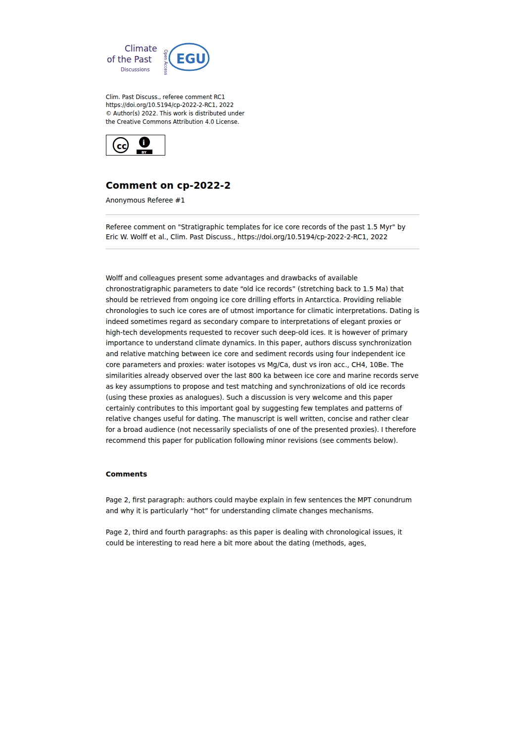Climate of the Past Discussions Open Access EGU
Clim. Past Discuss., referee comment RC1
https://doi.org/10.5194/cp-2022-2-RC1, 2022
© Author(s) 2022. This work is distributed under
the Creative Commons Attribution 4.0 License.
cc i BY
Comment on cp-2022-2
Anonymous Referee #1
Referee comment on "Stratigraphic templates for ice core records of the past 1.5 Myr" by Eric W. Wolff et al., Clim. Past Discuss., https://doi.org/10.5194/cp-2022-2-RC1, 2022
Wolff and colleagues present some advantages and drawbacks of available chronostratigraphic parameters to date “old ice records” (stretching back to 1.5 Ma) that should be retrieved from ongoing ice core drilling efforts in Antarctica. Providing reliable chronologies to such ice cores are of utmost importance for climatic interpretations. Dating is indeed sometimes regard as secondary compare to interpretations of elegant proxies or high-tech developments requested to recover such deep-old ices. It is however of primary importance to understand climate dynamics. In this paper, authors discuss synchronization and relative matching between ice core and sediment records using four independent ice core parameters and proxies: water isotopes vs Mg/Ca, dust vs iron acc., CH4, 10Be. The similarities already observed over the last 800 ka between ice core and marine records serve as key assumptions to propose and test matching and synchronizations of old ice records (using these proxies as analogues). Such a discussion is very welcome and this paper certainly contributes to this important goal by suggesting few templates and patterns of relative changes useful for dating. The manuscript is well written, concise and rather clear for a broad audience (not necessarily specialists of one of the presented proxies). I therefore recommend this paper for publication following minor revisions (see comments below).
Comments
Page 2, first paragraph: authors could maybe explain in few sentences the MPT conundrum and why it is particularly “hot” for understanding climate changes mechanisms.
Page 2, third and fourth paragraphs: as this paper is dealing with chronological issues, it could be interesting to read here a bit more about the dating (methods, ages,